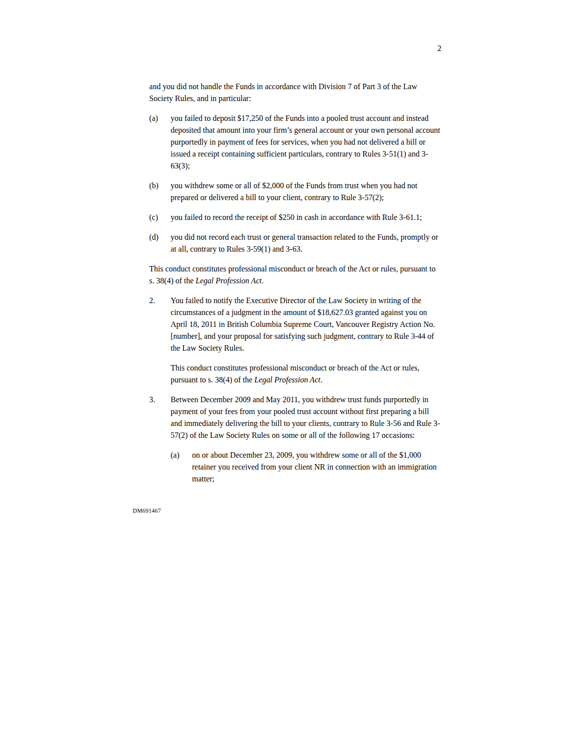2
and you did not handle the Funds in accordance with Division 7 of Part 3 of the Law Society Rules, and in particular:
(a)
you failed to deposit $17,250 of the Funds into a pooled trust account and instead deposited that amount into your firm’s general account or your own personal account purportedly in payment of fees for services, when you had not delivered a bill or issued a receipt containing sufficient particulars, contrary to Rules 3-51(1) and 3-63(3);
(b)
you withdrew some or all of $2,000 of the Funds from trust when you had not prepared or delivered a bill to your client, contrary to Rule 3-57(2);
(c)
you failed to record the receipt of $250 in cash in accordance with Rule 3-61.1;
(d)
you did not record each trust or general transaction related to the Funds, promptly or at all, contrary to Rules 3-59(1) and 3-63.
This conduct constitutes professional misconduct or breach of the Act or rules, pursuant to s. 38(4) of the Legal Profession Act.
2.
You failed to notify the Executive Director of the Law Society in writing of the circumstances of a judgment in the amount of $18,627.03 granted against you on April 18, 2011 in British Columbia Supreme Court, Vancouver Registry Action No. [number], and your proposal for satisfying such judgment, contrary to Rule 3-44 of the Law Society Rules.
This conduct constitutes professional misconduct or breach of the Act or rules, pursuant to s. 38(4) of the Legal Profession Act.
3.
Between December 2009 and May 2011, you withdrew trust funds purportedly in payment of your fees from your pooled trust account without first preparing a bill and immediately delivering the bill to your clients, contrary to Rule 3-56 and Rule 3-57(2) of the Law Society Rules on some or all of the following 17 occasions:
(a)
on or about December 23, 2009, you withdrew some or all of the $1,000 retainer you received from your client NR in connection with an immigration matter;
DM691467